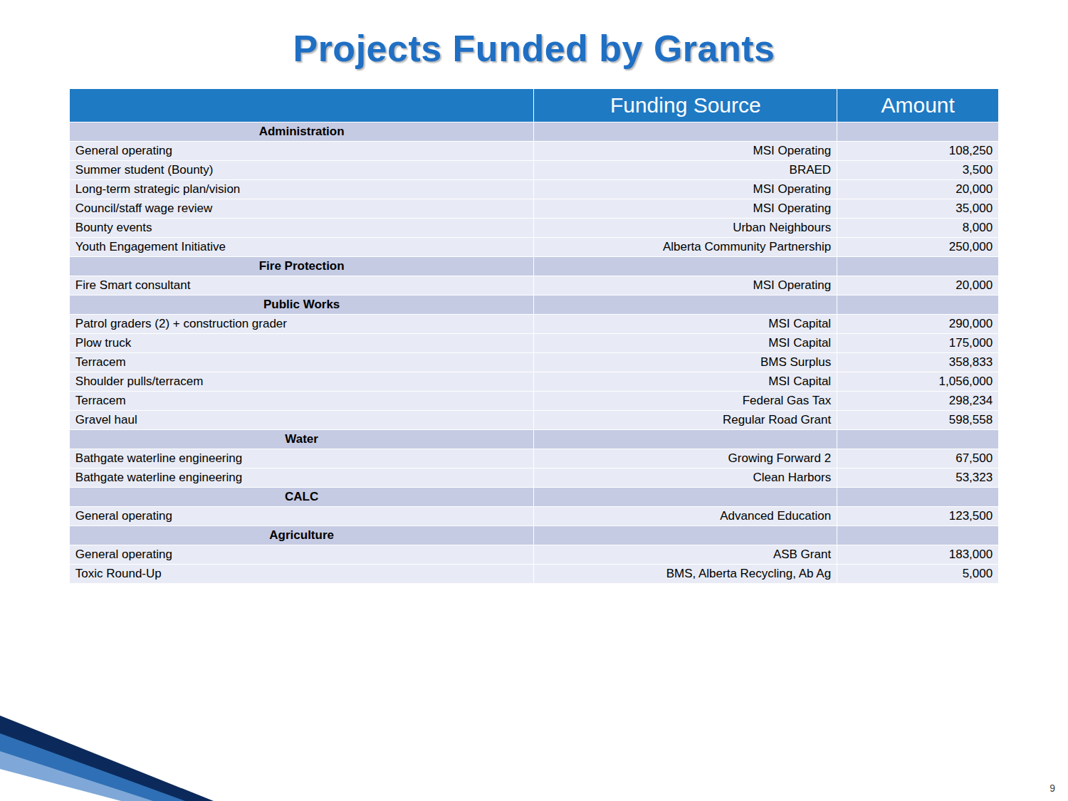Projects Funded by Grants
| | Funding Source | Amount |
| --- | --- | --- |
| Administration | | |
| General operating | MSI Operating | 108,250 |
| Summer student (Bounty) | BRAED | 3,500 |
| Long-term strategic plan/vision | MSI Operating | 20,000 |
| Council/staff wage review | MSI Operating | 35,000 |
| Bounty events | Urban Neighbours | 8,000 |
| Youth Engagement Initiative | Alberta Community Partnership | 250,000 |
| Fire Protection | | |
| Fire Smart consultant | MSI Operating | 20,000 |
| Public Works | | |
| Patrol graders (2) + construction grader | MSI Capital | 290,000 |
| Plow truck | MSI Capital | 175,000 |
| Terracem | BMS Surplus | 358,833 |
| Shoulder pulls/terracem | MSI Capital | 1,056,000 |
| Terracem | Federal Gas Tax | 298,234 |
| Gravel haul | Regular Road Grant | 598,558 |
| Water | | |
| Bathgate waterline engineering | Growing Forward 2 | 67,500 |
| Bathgate waterline engineering | Clean Harbors | 53,323 |
| CALC | | |
| General operating | Advanced Education | 123,500 |
| Agriculture | | |
| General operating | ASB Grant | 183,000 |
| Toxic Round-Up | BMS, Alberta Recycling, Ab Ag | 5,000 |
9